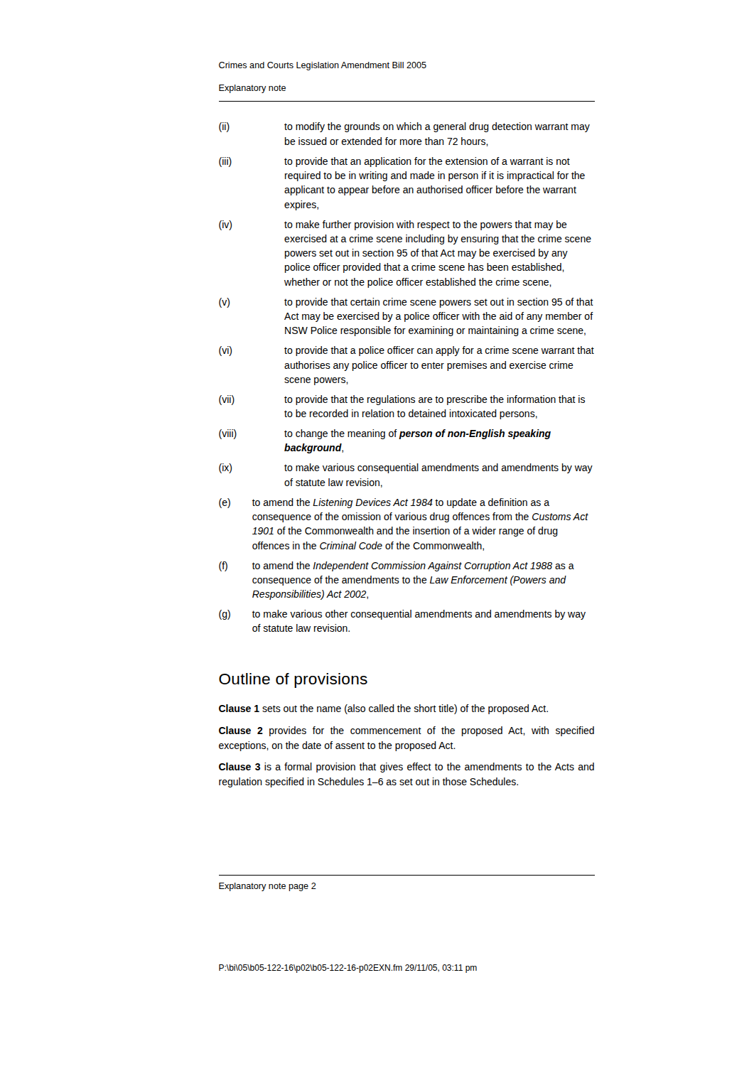Crimes and Courts Legislation Amendment Bill 2005
Explanatory note
| (ii) | to modify the grounds on which a general drug detection warrant may be issued or extended for more than 72 hours, |
| (iii) | to provide that an application for the extension of a warrant is not required to be in writing and made in person if it is impractical for the applicant to appear before an authorised officer before the warrant expires, |
| (iv) | to make further provision with respect to the powers that may be exercised at a crime scene including by ensuring that the crime scene powers set out in section 95 of that Act may be exercised by any police officer provided that a crime scene has been established, whether or not the police officer established the crime scene, |
| (v) | to provide that certain crime scene powers set out in section 95 of that Act may be exercised by a police officer with the aid of any member of NSW Police responsible for examining or maintaining a crime scene, |
| (vi) | to provide that a police officer can apply for a crime scene warrant that authorises any police officer to enter premises and exercise crime scene powers, |
| (vii) | to provide that the regulations are to prescribe the information that is to be recorded in relation to detained intoxicated persons, |
| (viii) | to change the meaning of person of non-English speaking background , |
| (ix) | to make various consequential amendments and amendments by way of statute law revision, |
| (e) | to amend the Listening Devices Act 1984 to update a definition as a consequence of the omission of various drug offences from the Customs Act 1901 of the Commonwealth and the insertion of a wider range of drug offences in the Criminal Code of the Commonwealth, |
| (f) | to amend the Independent Commission Against Corruption Act 1988 as a consequence of the amendments to the Law Enforcement (Powers and Responsibilities) Act 2002 , |
| (g) | to make various other consequential amendments and amendments by way of statute law revision. |
Outline of provisions
Clause 1 sets out the name (also called the short title) of the proposed Act.
Clause 2 provides for the commencement of the proposed Act, with specified exceptions, on the date of assent to the proposed Act.
Clause 3 is a formal provision that gives effect to the amendments to the Acts and regulation specified in Schedules 1–6 as set out in those Schedules.
Explanatory note page 2
P:\bi\05\b05-122-16\p02\b05-122-16-p02EXN.fm 29/11/05, 03:11 pm